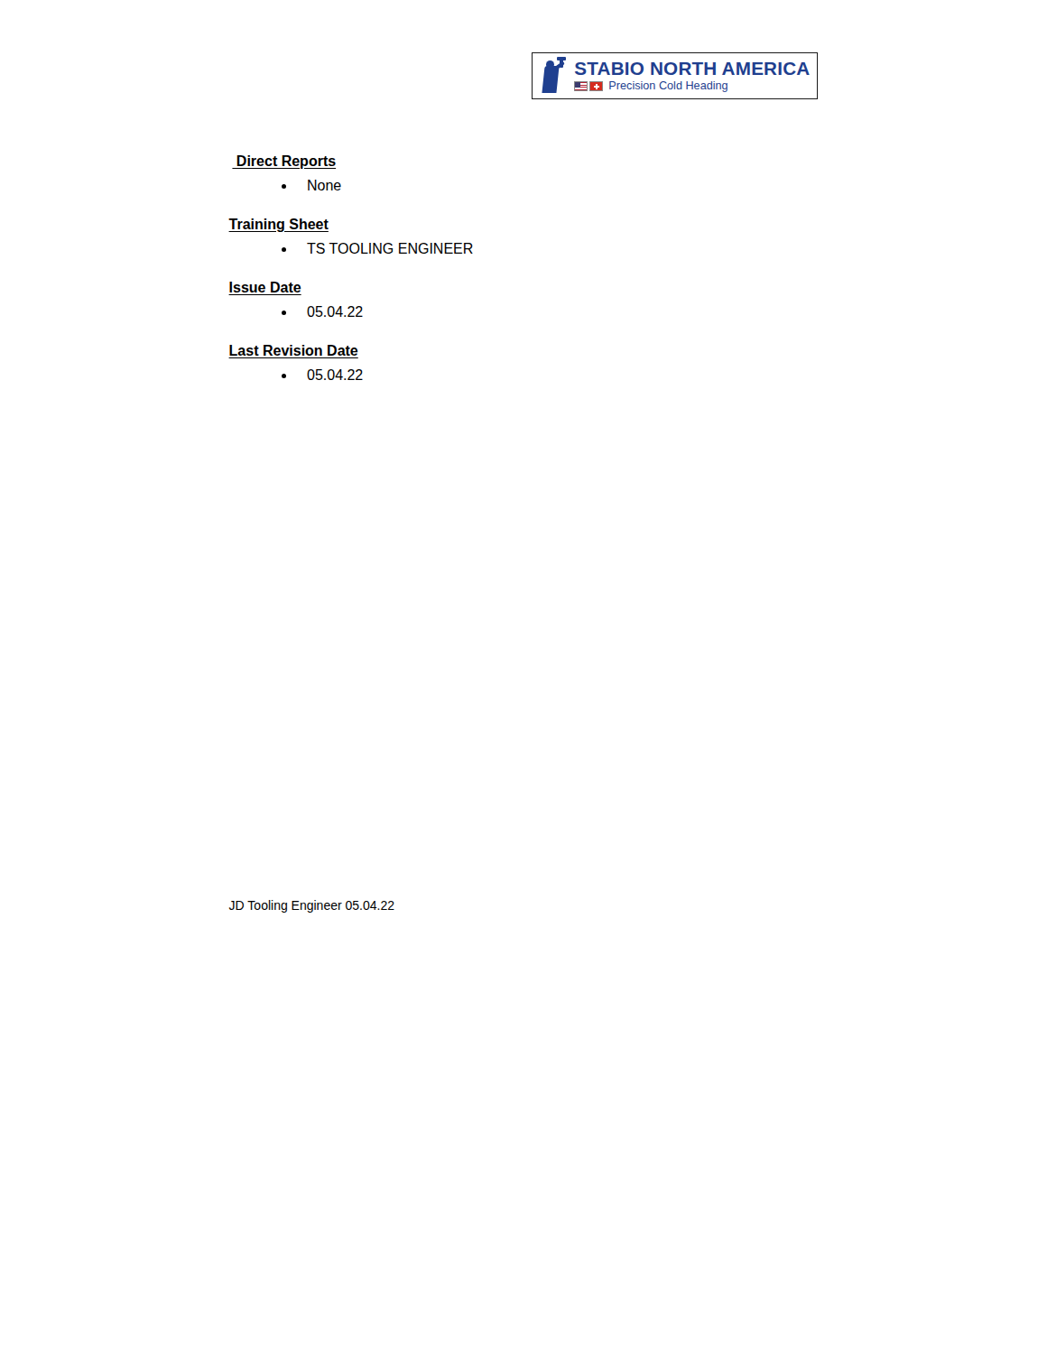STABIO NORTH AMERICA
Precision Cold Heading
Direct Reports
None
Training Sheet
TS TOOLING ENGINEER
Issue Date
05.04.22
Last Revision Date
05.04.22
JD Tooling Engineer 05.04.22